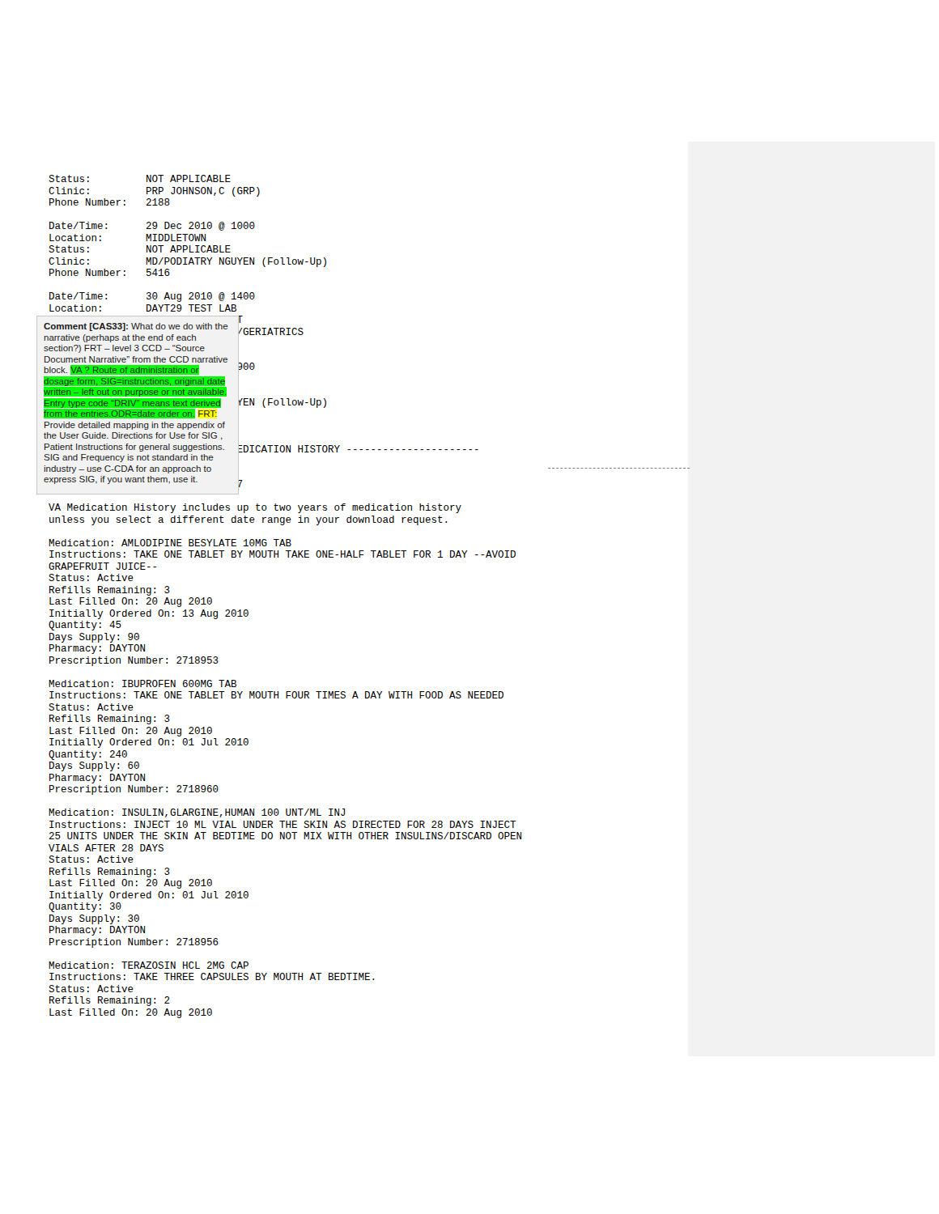Comment [CAS33]: What do we do with the narrative (perhaps at the end of each section?) FRT – level 3 CCD – “Source Document Narrative” from the CCD narrative block. VA ? Route of administration or dosage form, SIG=instructions, original date written – left out on purpose or not available. Entry type code “DRIV” means text derived from the entries.ODR=date order on. FRT: Provide detailed mapping in the appendix of the User Guide. Directions for Use for SIG , Patient Instructions for general suggestions. SIG and Frequency is not standard in the industry – use C-CDA for an approach to express SIG, if you want them, use it.
Status: NOT APPLICABLE Clinic: PRP JOHNSON,C (GRP) Phone Number: 2188 Date/Time: 29 Dec 2010 @ 1000 Location: MIDDLETOWN Status: NOT APPLICABLE Clinic: MD/PODIATRY NGUYEN (Follow-Up) Phone Number: 5416 Date/Time: 30 Aug 2010 @ 1400 Location: DAYT29 TEST LAB Status: APPOINTMENT KEPT Clinic: TELEPHONE CALLS/GERIATRICS Phone Number: 3742 Date/Time: 14 Jul 2010 @ 0900 Location: MIDDLETOWN Status: NOT APPLICABLE Clinic: MD/PODIATRY NGUYEN (Follow-Up) Phone Number: 5416 -------------------------- VA MEDICATION HISTORY ---------------------- Source: VA Last Updated: 11 Apr 2011 @ 1737 VA Medication History includes up to two years of medication history unless you select a different date range in your download request. Medication: AMLODIPINE BESYLATE 10MG TAB Instructions: TAKE ONE TABLET BY MOUTH TAKE ONE-HALF TABLET FOR 1 DAY --AVOID GRAPEFRUIT JUICE-- Status: Active Refills Remaining: 3 Last Filled On: 20 Aug 2010 Initially Ordered On: 13 Aug 2010 Quantity: 45 Days Supply: 90 Pharmacy: DAYTON Prescription Number: 2718953 Medication: IBUPROFEN 600MG TAB Instructions: TAKE ONE TABLET BY MOUTH FOUR TIMES A DAY WITH FOOD AS NEEDED Status: Active Refills Remaining: 3 Last Filled On: 20 Aug 2010 Initially Ordered On: 01 Jul 2010 Quantity: 240 Days Supply: 60 Pharmacy: DAYTON Prescription Number: 2718960 Medication: INSULIN,GLARGINE,HUMAN 100 UNT/ML INJ Instructions: INJECT 10 ML VIAL UNDER THE SKIN AS DIRECTED FOR 28 DAYS INJECT 25 UNITS UNDER THE SKIN AT BEDTIME DO NOT MIX WITH OTHER INSULINS/DISCARD OPEN VIALS AFTER 28 DAYS Status: Active Refills Remaining: 3 Last Filled On: 20 Aug 2010 Initially Ordered On: 01 Jul 2010 Quantity: 30 Days Supply: 30 Pharmacy: DAYTON Prescription Number: 2718956 Medication: TERAZOSIN HCL 2MG CAP Instructions: TAKE THREE CAPSULES BY MOUTH AT BEDTIME. Status: Active Refills Remaining: 2 Last Filled On: 20 Aug 2010